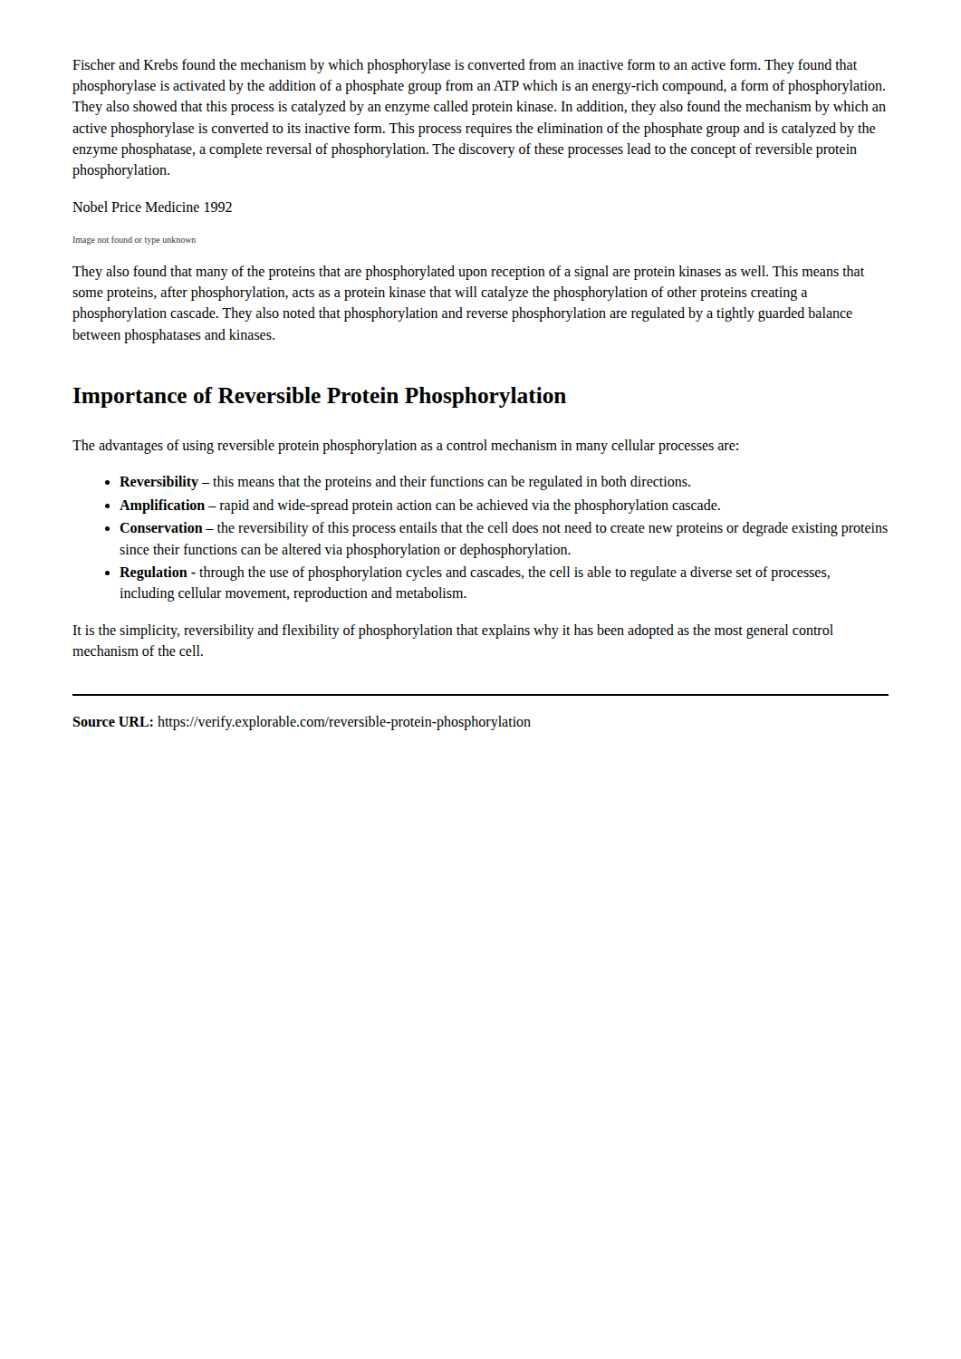Fischer and Krebs found the mechanism by which phosphorylase is converted from an inactive form to an active form. They found that phosphorylase is activated by the addition of a phosphate group from an ATP which is an energy-rich compound, a form of phosphorylation. They also showed that this process is catalyzed by an enzyme called protein kinase. In addition, they also found the mechanism by which an active phosphorylase is converted to its inactive form. This process requires the elimination of the phosphate group and is catalyzed by the enzyme phosphatase, a complete reversal of phosphorylation. The discovery of these processes lead to the concept of reversible protein phosphorylation.
Nobel Price Medicine 1992
Image not found or type unknown
They also found that many of the proteins that are phosphorylated upon reception of a signal are protein kinases as well. This means that some proteins, after phosphorylation, acts as a protein kinase that will catalyze the phosphorylation of other proteins creating a phosphorylation cascade. They also noted that phosphorylation and reverse phosphorylation are regulated by a tightly guarded balance between phosphatases and kinases.
Importance of Reversible Protein Phosphorylation
The advantages of using reversible protein phosphorylation as a control mechanism in many cellular processes are:
Reversibility – this means that the proteins and their functions can be regulated in both directions.
Amplification – rapid and wide-spread protein action can be achieved via the phosphorylation cascade.
Conservation – the reversibility of this process entails that the cell does not need to create new proteins or degrade existing proteins since their functions can be altered via phosphorylation or dephosphorylation.
Regulation - through the use of phosphorylation cycles and cascades, the cell is able to regulate a diverse set of processes, including cellular movement, reproduction and metabolism.
It is the simplicity, reversibility and flexibility of phosphorylation that explains why it has been adopted as the most general control mechanism of the cell.
Source URL: https://verify.explorable.com/reversible-protein-phosphorylation